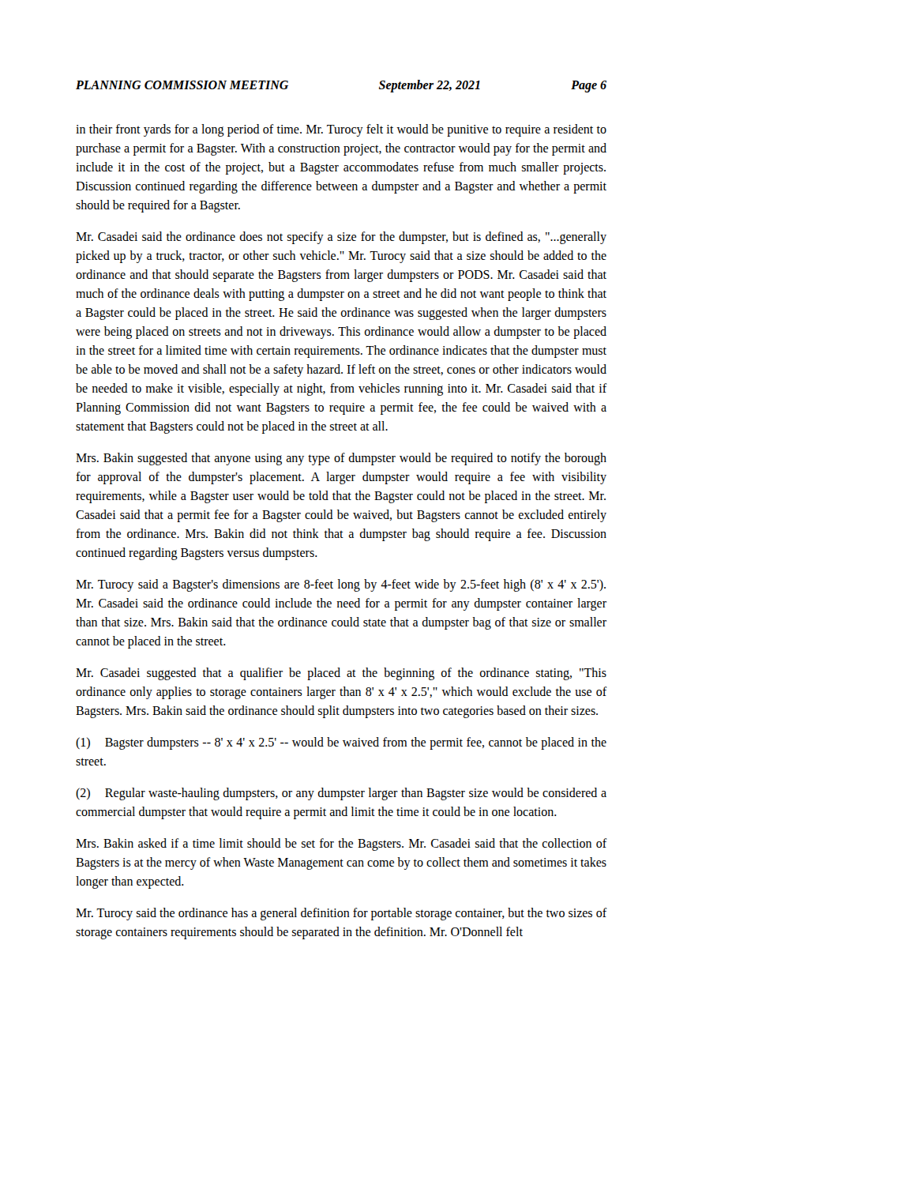Planning Commission Meeting September 22, 2021 Page 6
in their front yards for a long period of time. Mr. Turocy felt it would be punitive to require a resident to purchase a permit for a Bagster. With a construction project, the contractor would pay for the permit and include it in the cost of the project, but a Bagster accommodates refuse from much smaller projects. Discussion continued regarding the difference between a dumpster and a Bagster and whether a permit should be required for a Bagster.
Mr. Casadei said the ordinance does not specify a size for the dumpster, but is defined as, "...generally picked up by a truck, tractor, or other such vehicle." Mr. Turocy said that a size should be added to the ordinance and that should separate the Bagsters from larger dumpsters or PODS. Mr. Casadei said that much of the ordinance deals with putting a dumpster on a street and he did not want people to think that a Bagster could be placed in the street. He said the ordinance was suggested when the larger dumpsters were being placed on streets and not in driveways. This ordinance would allow a dumpster to be placed in the street for a limited time with certain requirements. The ordinance indicates that the dumpster must be able to be moved and shall not be a safety hazard. If left on the street, cones or other indicators would be needed to make it visible, especially at night, from vehicles running into it. Mr. Casadei said that if Planning Commission did not want Bagsters to require a permit fee, the fee could be waived with a statement that Bagsters could not be placed in the street at all.
Mrs. Bakin suggested that anyone using any type of dumpster would be required to notify the borough for approval of the dumpster's placement. A larger dumpster would require a fee with visibility requirements, while a Bagster user would be told that the Bagster could not be placed in the street. Mr. Casadei said that a permit fee for a Bagster could be waived, but Bagsters cannot be excluded entirely from the ordinance. Mrs. Bakin did not think that a dumpster bag should require a fee. Discussion continued regarding Bagsters versus dumpsters.
Mr. Turocy said a Bagster's dimensions are 8-feet long by 4-feet wide by 2.5-feet high (8' x 4' x 2.5'). Mr. Casadei said the ordinance could include the need for a permit for any dumpster container larger than that size. Mrs. Bakin said that the ordinance could state that a dumpster bag of that size or smaller cannot be placed in the street.
Mr. Casadei suggested that a qualifier be placed at the beginning of the ordinance stating, "This ordinance only applies to storage containers larger than 8' x 4' x 2.5'," which would exclude the use of Bagsters. Mrs. Bakin said the ordinance should split dumpsters into two categories based on their sizes.
(1) Bagster dumpsters -- 8' x 4' x 2.5' -- would be waived from the permit fee, cannot be placed in the street.
(2) Regular waste-hauling dumpsters, or any dumpster larger than Bagster size would be considered a commercial dumpster that would require a permit and limit the time it could be in one location.
Mrs. Bakin asked if a time limit should be set for the Bagsters. Mr. Casadei said that the collection of Bagsters is at the mercy of when Waste Management can come by to collect them and sometimes it takes longer than expected.
Mr. Turocy said the ordinance has a general definition for portable storage container, but the two sizes of storage containers requirements should be separated in the definition. Mr. O'Donnell felt